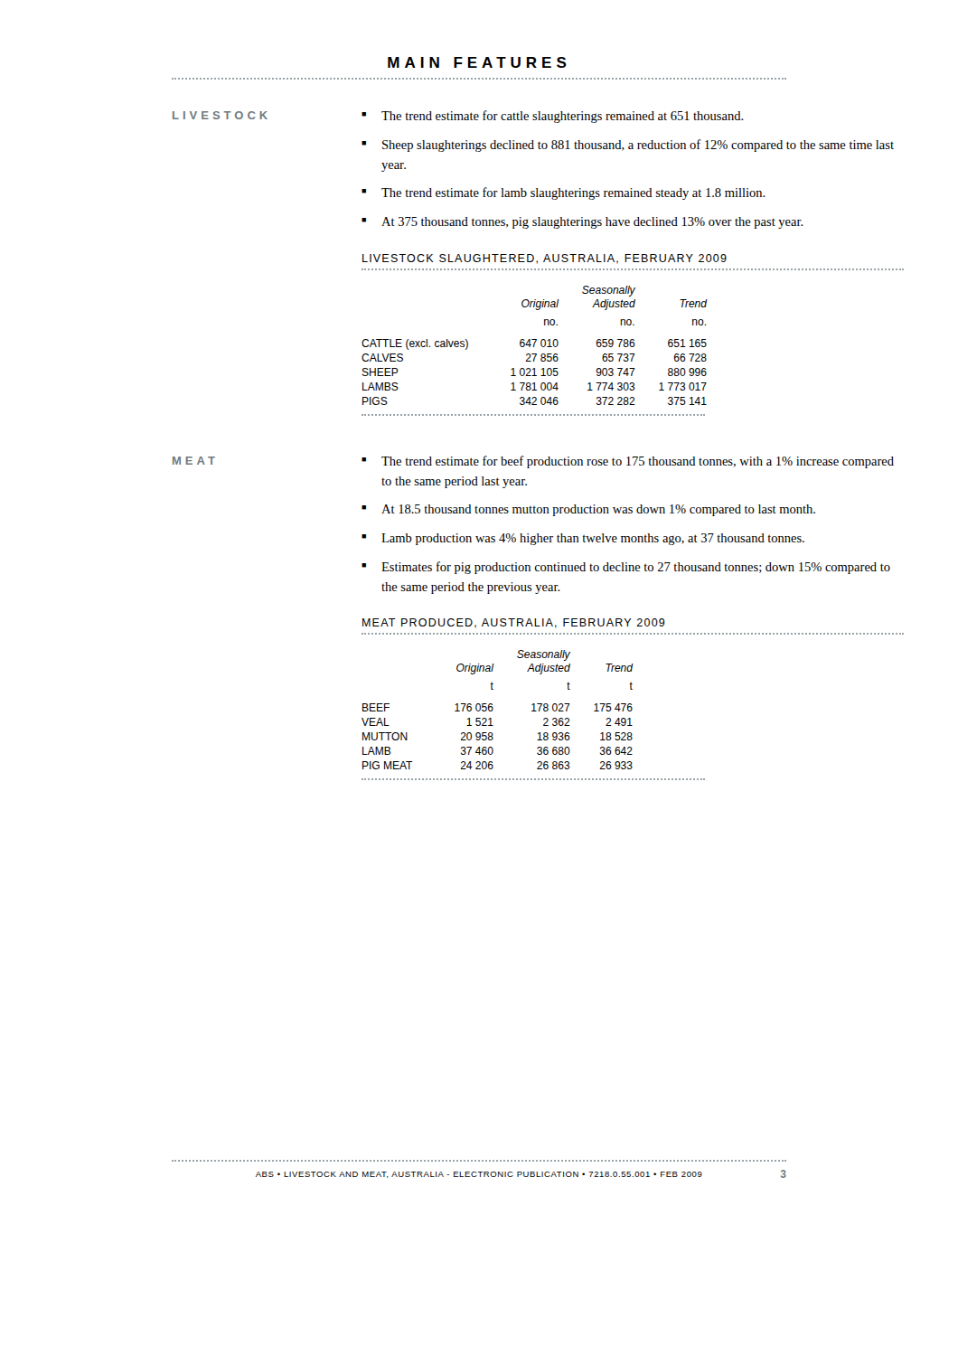MAIN FEATURES
LIVESTOCK
The trend estimate for cattle slaughterings remained at 651 thousand.
Sheep slaughterings declined to 881 thousand, a reduction of 12% compared to the same time last year.
The trend estimate for lamb slaughterings remained steady at 1.8 million.
At 375 thousand tonnes, pig slaughterings have declined 13% over the past year.
LIVESTOCK SLAUGHTERED, AUSTRALIA, FEBRUARY 2009
| | | Seasonally | |
| | Original | Adjusted | Trend |
| | no. | no. | no. |
| CATTLE (excl. calves) | 647 010 | 659 786 | 651 165 |
| CALVES | 27 856 | 65 737 | 66 728 |
| SHEEP | 1 021 105 | 903 747 | 880 996 |
| LAMBS | 1 781 004 | 1 774 303 | 1 773 017 |
| PIGS | 342 046 | 372 282 | 375 141 |
MEAT
The trend estimate for beef production rose to 175 thousand tonnes, with a 1% increase compared to the same period last year.
At 18.5 thousand tonnes mutton production was down 1% compared to last month.
Lamb production was 4% higher than twelve months ago, at 37 thousand tonnes.
Estimates for pig production continued to decline to 27 thousand tonnes; down 15% compared to the same period the previous year.
MEAT PRODUCED, AUSTRALIA, FEBRUARY 2009
| | | Seasonally | |
| | Original | Adjusted | Trend |
| | t | t | t |
| BEEF | 176 056 | 178 027 | 175 476 |
| VEAL | 1 521 | 2 362 | 2 491 |
| MUTTON | 20 958 | 18 936 | 18 528 |
| LAMB | 37 460 | 36 680 | 36 642 |
| PIG MEAT | 24 206 | 26 863 | 26 933 |
ABS • LIVESTOCK AND MEAT, AUSTRALIA - ELECTRONIC PUBLICATION • 7218.0.55.001 • FEB 2009
3